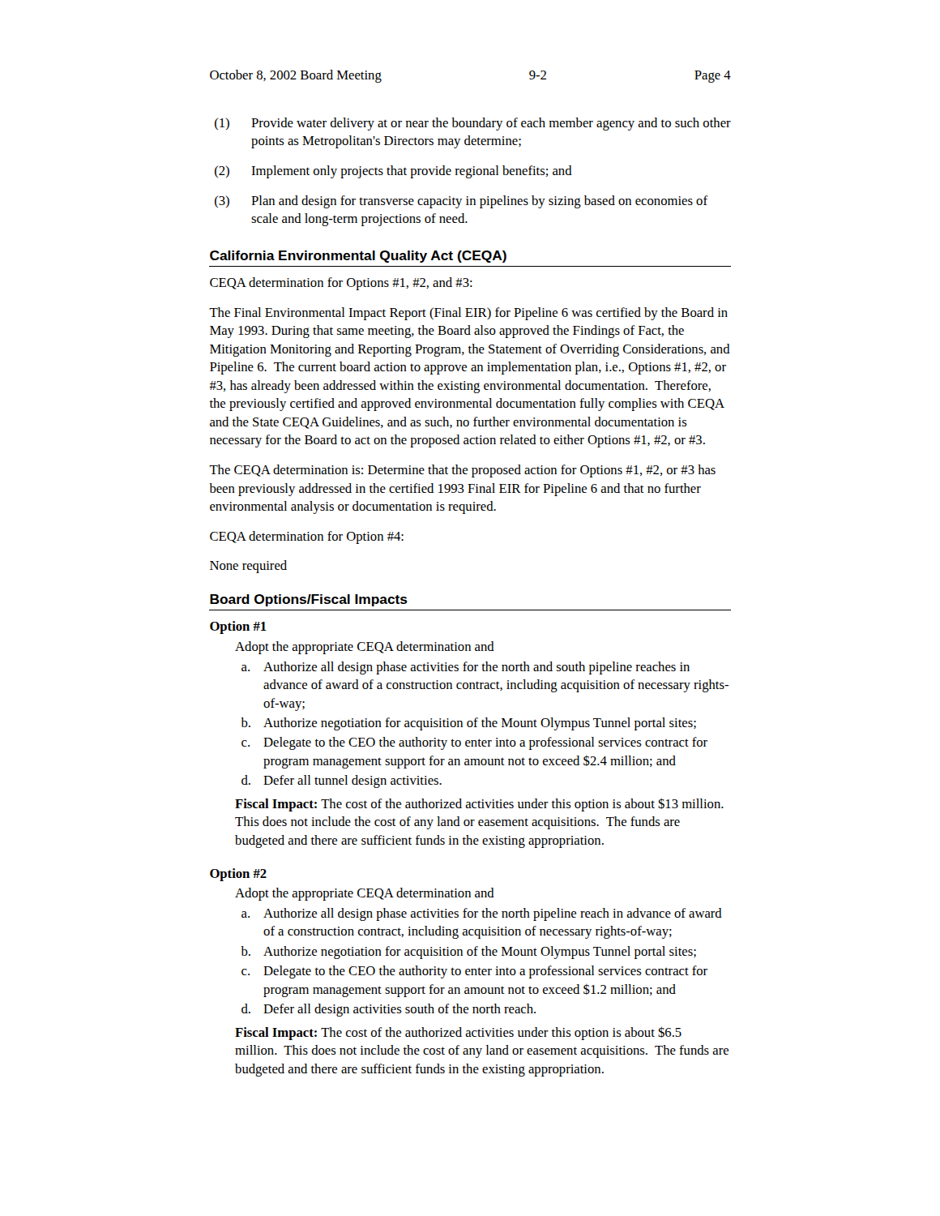October 8, 2002 Board Meeting
9-2
Page 4
(1) Provide water delivery at or near the boundary of each member agency and to such other points as Metropolitan's Directors may determine;
(2) Implement only projects that provide regional benefits; and
(3) Plan and design for transverse capacity in pipelines by sizing based on economies of scale and long-term projections of need.
California Environmental Quality Act (CEQA)
CEQA determination for Options #1, #2, and #3:
The Final Environmental Impact Report (Final EIR) for Pipeline 6 was certified by the Board in May 1993. During that same meeting, the Board also approved the Findings of Fact, the Mitigation Monitoring and Reporting Program, the Statement of Overriding Considerations, and Pipeline 6. The current board action to approve an implementation plan, i.e., Options #1, #2, or #3, has already been addressed within the existing environmental documentation. Therefore, the previously certified and approved environmental documentation fully complies with CEQA and the State CEQA Guidelines, and as such, no further environmental documentation is necessary for the Board to act on the proposed action related to either Options #1, #2, or #3.
The CEQA determination is: Determine that the proposed action for Options #1, #2, or #3 has been previously addressed in the certified 1993 Final EIR for Pipeline 6 and that no further environmental analysis or documentation is required.
CEQA determination for Option #4:
None required
Board Options/Fiscal Impacts
Option #1
Adopt the appropriate CEQA determination and
a. Authorize all design phase activities for the north and south pipeline reaches in advance of award of a construction contract, including acquisition of necessary rights-of-way;
b. Authorize negotiation for acquisition of the Mount Olympus Tunnel portal sites;
c. Delegate to the CEO the authority to enter into a professional services contract for program management support for an amount not to exceed $2.4 million; and
d. Defer all tunnel design activities.
Fiscal Impact: The cost of the authorized activities under this option is about $13 million. This does not include the cost of any land or easement acquisitions. The funds are budgeted and there are sufficient funds in the existing appropriation.
Option #2
Adopt the appropriate CEQA determination and
a. Authorize all design phase activities for the north pipeline reach in advance of award of a construction contract, including acquisition of necessary rights-of-way;
b. Authorize negotiation for acquisition of the Mount Olympus Tunnel portal sites;
c. Delegate to the CEO the authority to enter into a professional services contract for program management support for an amount not to exceed $1.2 million; and
d. Defer all design activities south of the north reach.
Fiscal Impact: The cost of the authorized activities under this option is about $6.5 million. This does not include the cost of any land or easement acquisitions. The funds are budgeted and there are sufficient funds in the existing appropriation.